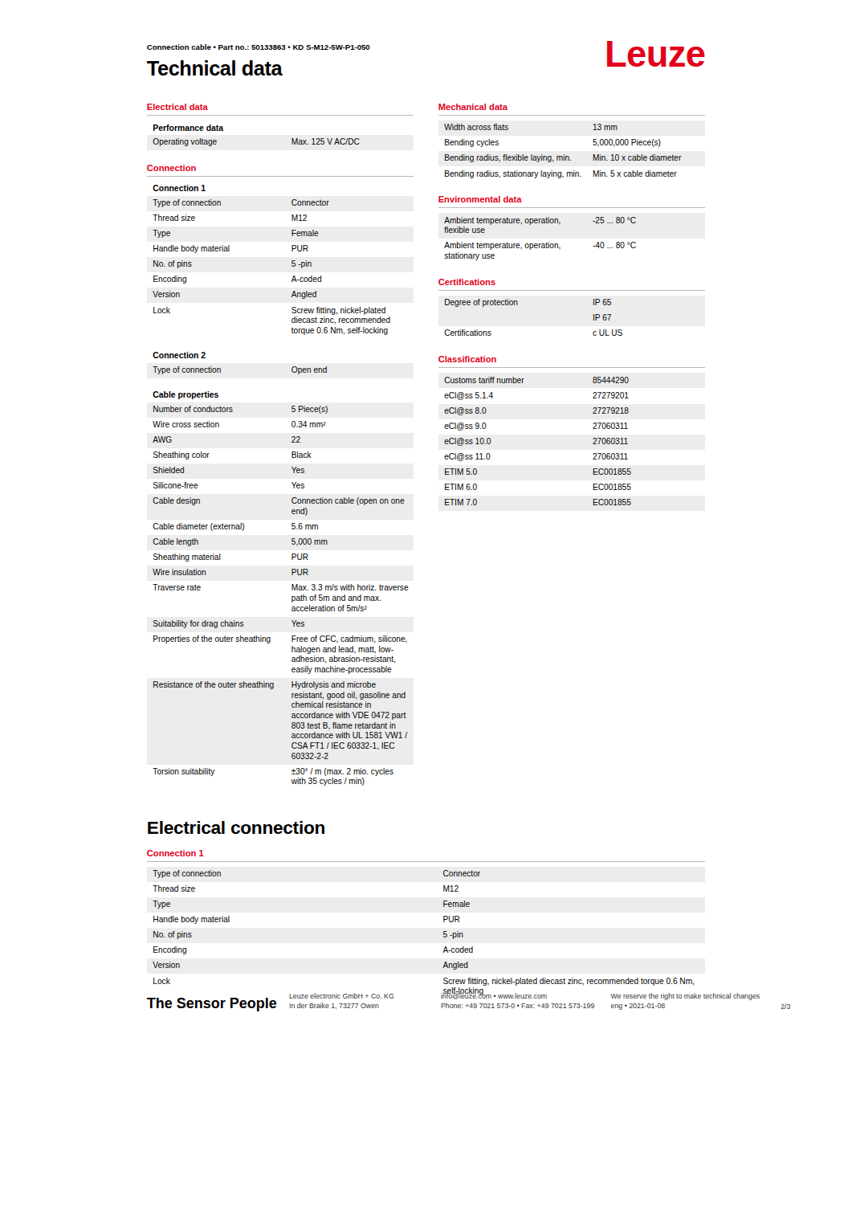Leuze
Connection cable • Part no.: 50133863 • KD S-M12-5W-P1-050
Technical data
Electrical data
Performance data
| Operating voltage | Max. 125 V AC/DC |
Connection
Connection 1
| Type of connection | Connector |
| Thread size | M12 |
| Type | Female |
| Handle body material | PUR |
| No. of pins | 5 -pin |
| Encoding | A-coded |
| Version | Angled |
| Lock | Screw fitting, nickel-plated diecast zinc, recommended torque 0.6 Nm, self-locking |
Connection 2
| Type of connection | Open end |
Cable properties
| Number of conductors | 5 Piece(s) |
| Wire cross section | 0.34 mm² |
| AWG | 22 |
| Sheathing color | Black |
| Shielded | Yes |
| Silicone-free | Yes |
| Cable design | Connection cable (open on one end) |
| Cable diameter (external) | 5.6 mm |
| Cable length | 5,000 mm |
| Sheathing material | PUR |
| Wire insulation | PUR |
| Traverse rate | Max. 3.3 m/s with horiz. traverse path of 5m and and max. acceleration of 5m/s² |
| Suitability for drag chains | Yes |
| Properties of the outer sheathing | Free of CFC, cadmium, silicone, halogen and lead, matt, low-adhesion, abrasion-resistant, easily machine-processable |
| Resistance of the outer sheathing | Hydrolysis and microbe resistant, good oil, gasoline and chemical resistance in accordance with VDE 0472 part 803 test B, flame retardant in accordance with UL 1581 VW1 / CSA FT1 / IEC 60332-1, IEC 60332-2-2 |
| Torsion suitability | ±30° / m (max. 2 mio. cycles with 35 cycles / min) |
Mechanical data
| Width across flats | 13 mm |
| Bending cycles | 5,000,000 Piece(s) |
| Bending radius, flexible laying, min. | Min. 10 x cable diameter |
| Bending radius, stationary laying, min. | Min. 5 x cable diameter |
Environmental data
| Ambient temperature, operation, flexible use | -25 ... 80 °C |
| Ambient temperature, operation, stationary use | -40 ... 80 °C |
Certifications
| Degree of protection | IP 65 |
| | IP 67 |
| Certifications | c UL US |
Classification
| Customs tariff number | 85444290 |
| eCl@ss 5.1.4 | 27279201 |
| eCl@ss 8.0 | 27279218 |
| eCl@ss 9.0 | 27060311 |
| eCl@ss 10.0 | 27060311 |
| eCl@ss 11.0 | 27060311 |
| ETIM 5.0 | EC001855 |
| ETIM 6.0 | EC001855 |
| ETIM 7.0 | EC001855 |
Electrical connection
Connection 1
| Type of connection | Connector |
| Thread size | M12 |
| Type | Female |
| Handle body material | PUR |
| No. of pins | 5 -pin |
| Encoding | A-coded |
| Version | Angled |
| Lock | Screw fitting, nickel-plated diecast zinc, recommended torque 0.6 Nm, self-locking |
The Sensor People
Leuze electronic GmbH + Co. KG
In der Braike 1, 73277 Owen
info@leuze.com • www.leuze.com
Phone: +49 7021 573-0 • Fax: +49 7021 573-199
We reserve the right to make technical changes
eng • 2021-01-08
2/3